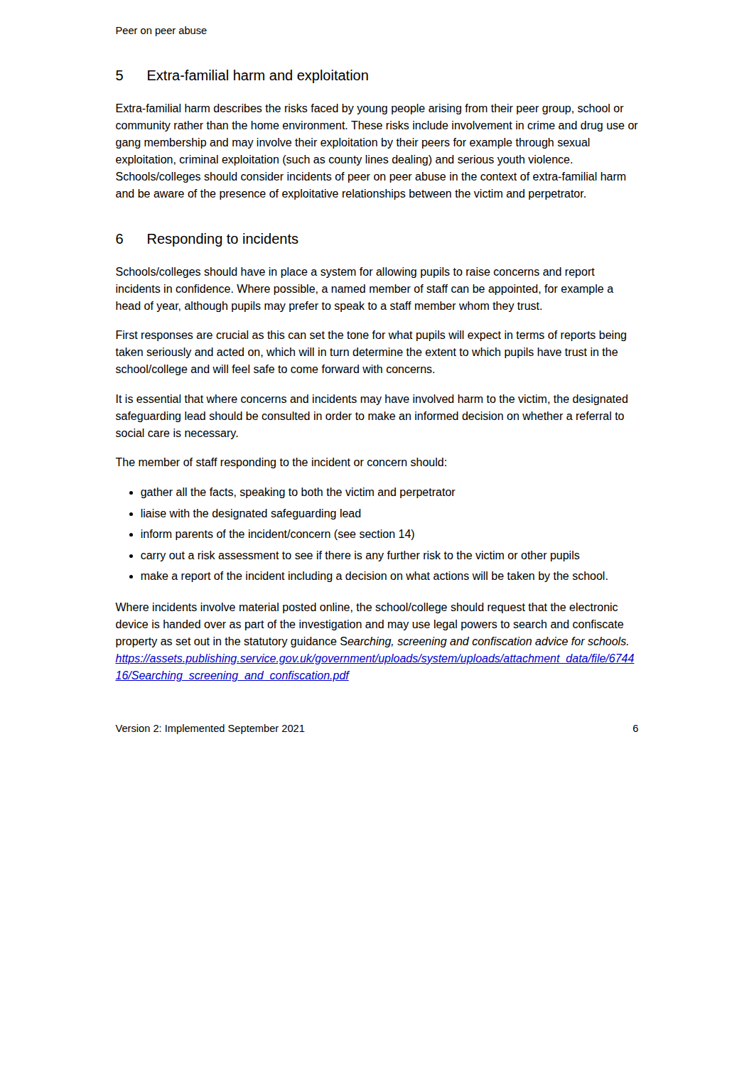Peer on peer abuse
5 Extra-familial harm and exploitation
Extra-familial harm describes the risks faced by young people arising from their peer group, school or community rather than the home environment. These risks include involvement in crime and drug use or gang membership and may involve their exploitation by their peers for example through sexual exploitation, criminal exploitation (such as county lines dealing) and serious youth violence. Schools/colleges should consider incidents of peer on peer abuse in the context of extra-familial harm and be aware of the presence of exploitative relationships between the victim and perpetrator.
6 Responding to incidents
Schools/colleges should have in place a system for allowing pupils to raise concerns and report incidents in confidence. Where possible, a named member of staff can be appointed, for example a head of year, although pupils may prefer to speak to a staff member whom they trust.
First responses are crucial as this can set the tone for what pupils will expect in terms of reports being taken seriously and acted on, which will in turn determine the extent to which pupils have trust in the school/college and will feel safe to come forward with concerns.
It is essential that where concerns and incidents may have involved harm to the victim, the designated safeguarding lead should be consulted in order to make an informed decision on whether a referral to social care is necessary.
The member of staff responding to the incident or concern should:
gather all the facts, speaking to both the victim and perpetrator
liaise with the designated safeguarding lead
inform parents of the incident/concern (see section 14)
carry out a risk assessment to see if there is any further risk to the victim or other pupils
make a report of the incident including a decision on what actions will be taken by the school.
Where incidents involve material posted online, the school/college should request that the electronic device is handed over as part of the investigation and may use legal powers to search and confiscate property as set out in the statutory guidance Searching, screening and confiscation advice for schools.
https://assets.publishing.service.gov.uk/government/uploads/system/uploads/attachment_data/file/674416/Searching_screening_and_confiscation.pdf
Version 2: Implemented September 2021 6